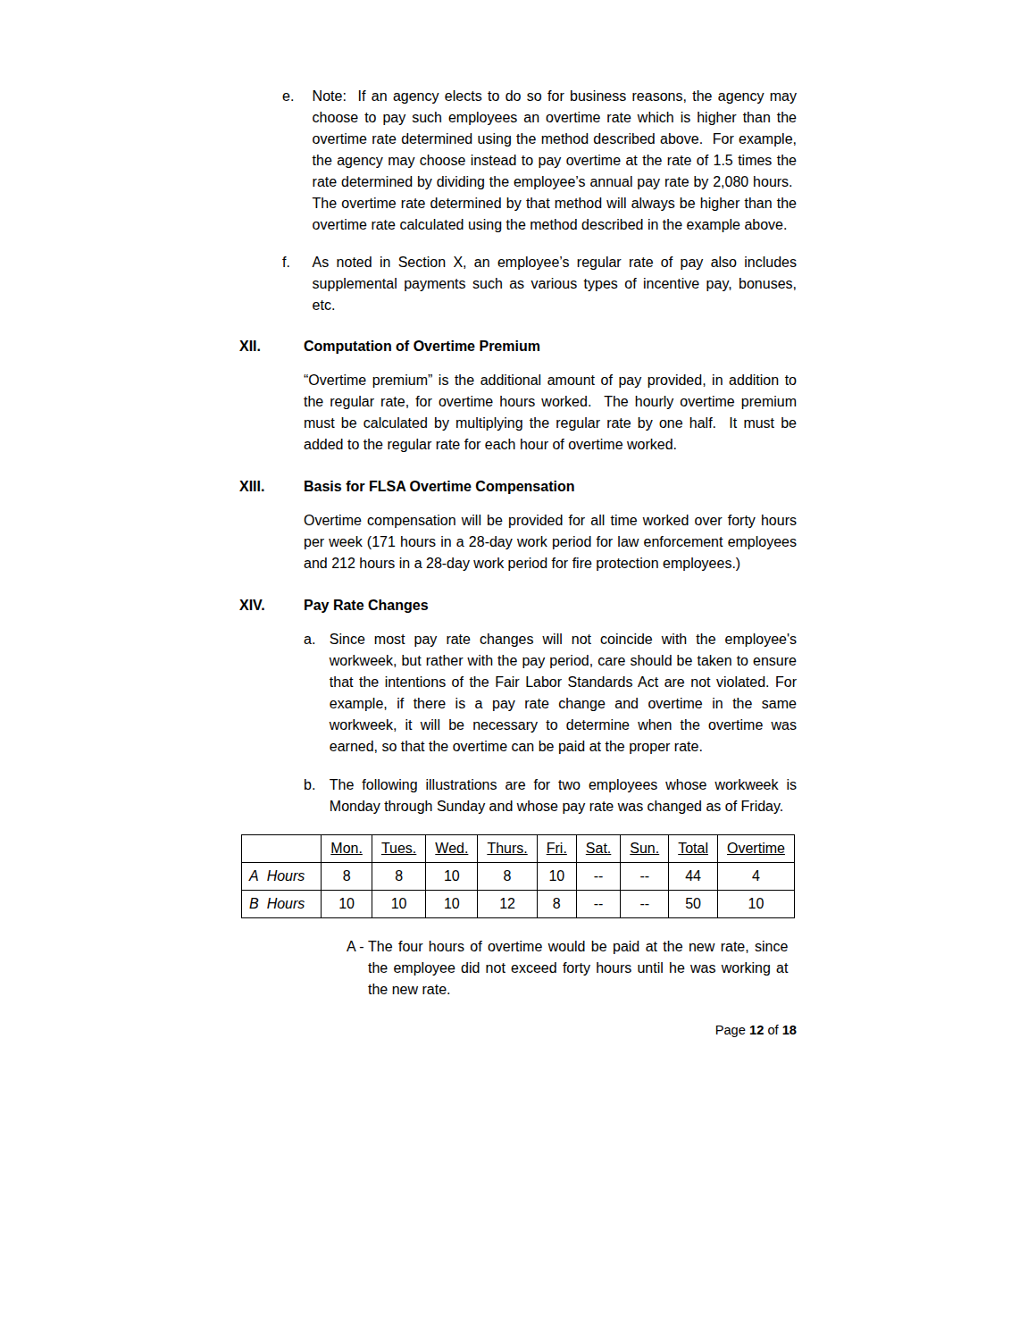e.
Note: If an agency elects to do so for business reasons, the agency may choose to pay such employees an overtime rate which is higher than the overtime rate determined using the method described above. For example, the agency may choose instead to pay overtime at the rate of 1.5 times the rate determined by dividing the employee’s annual pay rate by 2,080 hours. The overtime rate determined by that method will always be higher than the overtime rate calculated using the method described in the example above.
f.
As noted in Section X, an employee’s regular rate of pay also includes supplemental payments such as various types of incentive pay, bonuses, etc.
XII.
Computation of Overtime Premium
“Overtime premium” is the additional amount of pay provided, in addition to the regular rate, for overtime hours worked. The hourly overtime premium must be calculated by multiplying the regular rate by one half. It must be added to the regular rate for each hour of overtime worked.
XIII.
Basis for FLSA Overtime Compensation
Overtime compensation will be provided for all time worked over forty hours per week (171 hours in a 28-day work period for law enforcement employees and 212 hours in a 28-day work period for fire protection employees.)
XIV.
Pay Rate Changes
a.
Since most pay rate changes will not coincide with the employee's workweek, but rather with the pay period, care should be taken to ensure that the intentions of the Fair Labor Standards Act are not violated. For example, if there is a pay rate change and overtime in the same workweek, it will be necessary to determine when the overtime was earned, so that the overtime can be paid at the proper rate.
b.
The following illustrations are for two employees whose workweek is Monday through Sunday and whose pay rate was changed as of Friday.
| | Mon. | Tues. | Wed. | Thurs. | Fri. | Sat. | Sun. | Total | Overtime |
| A Hours | 8 | 8 | 10 | 8 | 10 | -- | -- | 44 | 4 |
| B Hours | 10 | 10 | 10 | 12 | 8 | -- | -- | 50 | 10 |
A -
The four hours of overtime would be paid at the new rate, since the employee did not exceed forty hours until he was working at the new rate.
Page 12 of 18